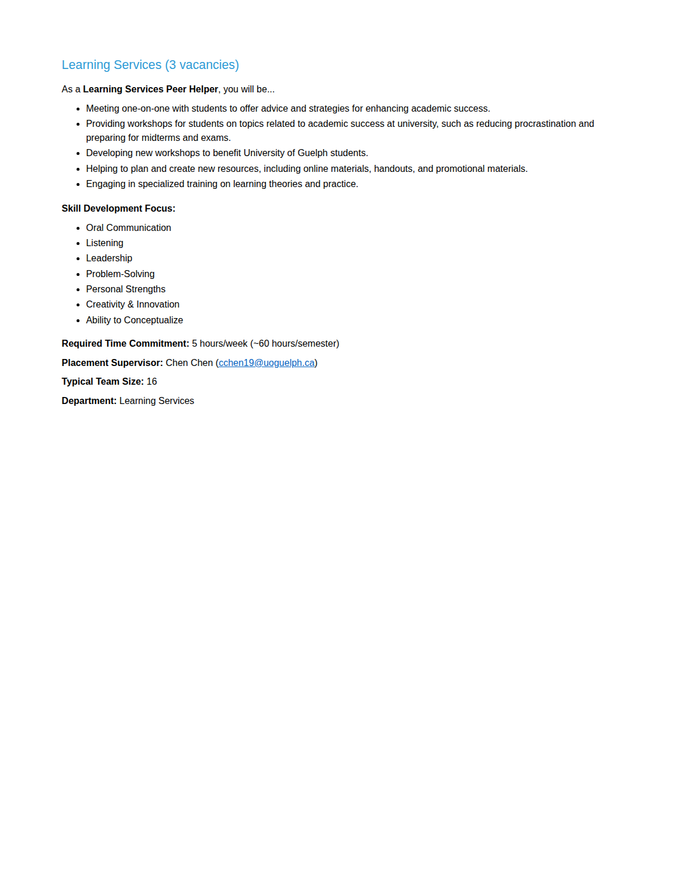Learning Services (3 vacancies)
As a Learning Services Peer Helper, you will be...
Meeting one-on-one with students to offer advice and strategies for enhancing academic success.
Providing workshops for students on topics related to academic success at university, such as reducing procrastination and preparing for midterms and exams.
Developing new workshops to benefit University of Guelph students.
Helping to plan and create new resources, including online materials, handouts, and promotional materials.
Engaging in specialized training on learning theories and practice.
Skill Development Focus:
Oral Communication
Listening
Leadership
Problem-Solving
Personal Strengths
Creativity & Innovation
Ability to Conceptualize
Required Time Commitment: 5 hours/week (~60 hours/semester)
Placement Supervisor: Chen Chen (cchen19@uoguelph.ca)
Typical Team Size: 16
Department: Learning Services